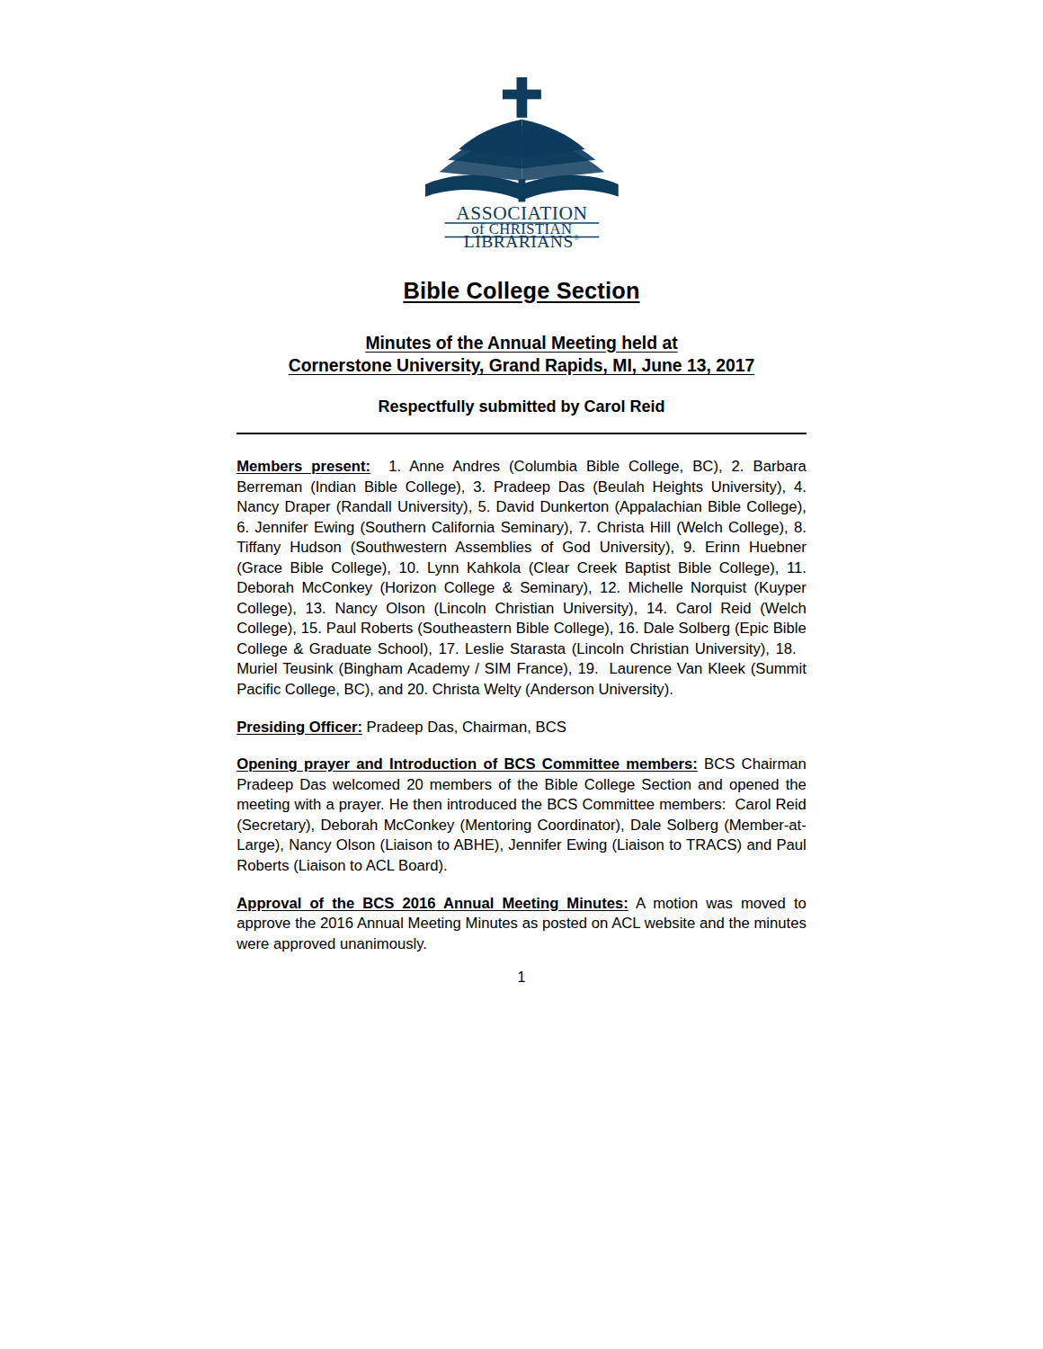Association of Christian Librarians ASSOCIATION of CHRISTIAN LIBRARIANS®
Bible College Section
Minutes of the Annual Meeting held at
Cornerstone University, Grand Rapids, MI, June 13, 2017
Respectfully submitted by Carol Reid
Members present: 1. Anne Andres (Columbia Bible College, BC), 2. Barbara Berreman (Indian Bible College), 3. Pradeep Das (Beulah Heights University), 4. Nancy Draper (Randall University), 5. David Dunkerton (Appalachian Bible College), 6. Jennifer Ewing (Southern California Seminary), 7. Christa Hill (Welch College), 8. Tiffany Hudson (Southwestern Assemblies of God University), 9. Erinn Huebner (Grace Bible College), 10. Lynn Kahkola (Clear Creek Baptist Bible College), 11. Deborah McConkey (Horizon College & Seminary), 12. Michelle Norquist (Kuyper College), 13. Nancy Olson (Lincoln Christian University), 14. Carol Reid (Welch College), 15. Paul Roberts (Southeastern Bible College), 16. Dale Solberg (Epic Bible College & Graduate School), 17. Leslie Starasta (Lincoln Christian University), 18. Muriel Teusink (Bingham Academy / SIM France), 19. Laurence Van Kleek (Summit Pacific College, BC), and 20. Christa Welty (Anderson University).
Presiding Officer: Pradeep Das, Chairman, BCS
Opening prayer and Introduction of BCS Committee members: BCS Chairman Pradeep Das welcomed 20 members of the Bible College Section and opened the meeting with a prayer. He then introduced the BCS Committee members: Carol Reid (Secretary), Deborah McConkey (Mentoring Coordinator), Dale Solberg (Member-at-Large), Nancy Olson (Liaison to ABHE), Jennifer Ewing (Liaison to TRACS) and Paul Roberts (Liaison to ACL Board).
Approval of the BCS 2016 Annual Meeting Minutes: A motion was moved to approve the 2016 Annual Meeting Minutes as posted on ACL website and the minutes were approved unanimously.
1